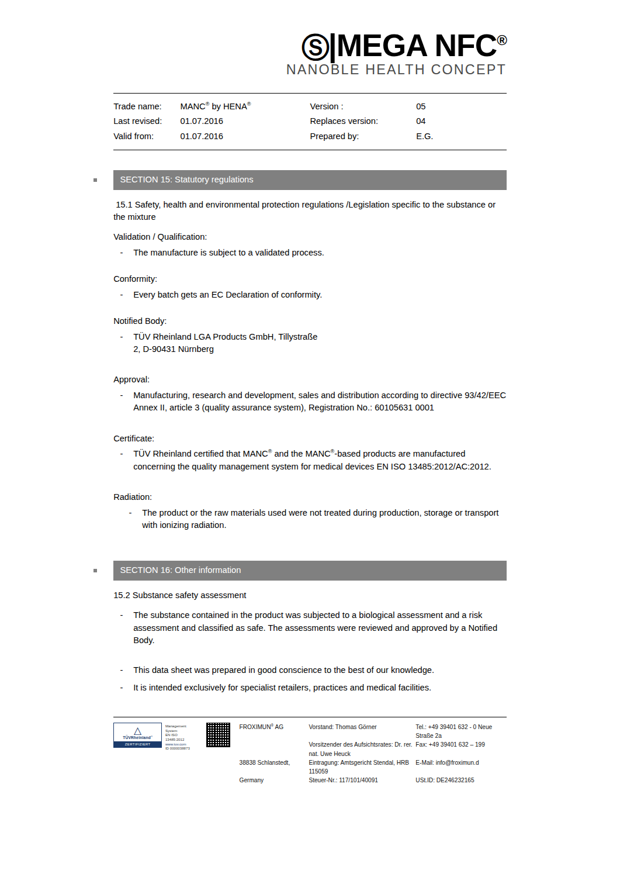Ⓢ|MEGA NFC®
NANOBLE HEALTH CONCEPT
| Trade name: | MANC ® by HENA ® | Version : | 05 |
| Last revised: | 01.07.2016 | Replaces version: | 04 |
| Valid from: | 01.07.2016 | Prepared by: | E.G. |
SECTION 15: Statutory regulations
15.1 Safety, health and environmental protection regulations /Legislation specific to the substance or the mixture
Validation / Qualification:
The manufacture is subject to a validated process.
Conformity:
Every batch gets an EC Declaration of conformity.
Notified Body:
TÜV Rheinland LGA Products GmbH, Tillystraße
2, D-90431 Nürnberg
Approval:
Manufacturing, research and development, sales and distribution according to directive 93/42/EEC Annex II, article 3 (quality assurance system), Registration No.: 60105631 0001
Certificate:
TÜV Rheinland certified that MANC® and the MANC®-based products are manufactured concerning the quality management system for medical devices EN ISO 13485:2012/AC:2012.
Radiation:
The product or the raw materials used were not treated during production, storage or transport with ionizing radiation.
SECTION 16: Other information
15.2 Substance safety assessment
The substance contained in the product was subjected to a biological assessment and a risk assessment and classified as safe. The assessments were reviewed and approved by a Notified Body.
This data sheet was prepared in good conscience to the best of our knowledge.
It is intended exclusively for specialist retailers, practices and medical facilities.
△
TÜVRheinland®
ZERTIFIZIERT
Management
System
EN ISO
13485:2012
www.tuv.com
ID 0000038873
| FROXIMUN ® AG | Vorstand: Thomas Görner | Tel.: +49 39401 632 - 0 Neue Straße 2a |
| | Vorsitzender des Aufsichtsrates: Dr. rer. nat. Uwe Heuck | Fax: +49 39401 632 – 199 |
| 38838 Schlanstedt, | Eintragung: Amtsgericht Stendal, HRB 115059 | E-Mail: info@froximun.d |
| Germany | Steuer-Nr.: 117/101/40091 | USt.ID: DE246232165 |